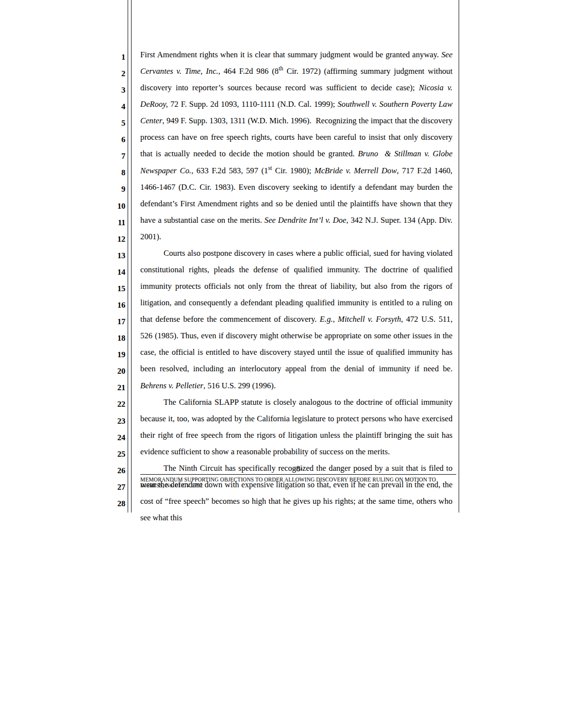1
2
3
4
5
6
7
8
9
10
11
12
13
14
15
16
17
18
19
20
21
22
23
24
25
26
27
28
First Amendment rights when it is clear that summary judgment would be granted anyway. See Cervantes v. Time, Inc., 464 F.2d 986 (8th Cir. 1972) (affirming summary judgment without discovery into reporter’s sources because record was sufficient to decide case); Nicosia v. DeRooy, 72 F. Supp. 2d 1093, 1110-1111 (N.D. Cal. 1999); Southwell v. Southern Poverty Law Center, 949 F. Supp. 1303, 1311 (W.D. Mich. 1996). Recognizing the impact that the discovery process can have on free speech rights, courts have been careful to insist that only discovery that is actually needed to decide the motion should be granted. Bruno & Stillman v. Globe Newspaper Co., 633 F.2d 583, 597 (1st Cir. 1980); McBride v. Merrell Dow, 717 F.2d 1460, 1466-1467 (D.C. Cir. 1983). Even discovery seeking to identify a defendant may burden the defendant’s First Amendment rights and so be denied until the plaintiffs have shown that they have a substantial case on the merits. See Dendrite Int’l v. Doe, 342 N.J. Super. 134 (App. Div. 2001).
Courts also postpone discovery in cases where a public official, sued for having violated constitutional rights, pleads the defense of qualified immunity. The doctrine of qualified immunity protects officials not only from the threat of liability, but also from the rigors of litigation, and consequently a defendant pleading qualified immunity is entitled to a ruling on that defense before the commencement of discovery. E.g., Mitchell v. Forsyth, 472 U.S. 511, 526 (1985). Thus, even if discovery might otherwise be appropriate on some other issues in the case, the official is entitled to have discovery stayed until the issue of qualified immunity has been resolved, including an interlocutory appeal from the denial of immunity if need be. Behrens v. Pelletier, 516 U.S. 299 (1996).
The California SLAPP statute is closely analogous to the doctrine of official immunity because it, too, was adopted by the California legislature to protect persons who have exercised their right of free speech from the rigors of litigation unless the plaintiff bringing the suit has evidence sufficient to show a reasonable probability of success on the merits.
The Ninth Circuit has specifically recognized the danger posed by a suit that is filed to wear the defendant down with expensive litigation so that, even if he can prevail in the end, the cost of “free speech” becomes so high that he gives up his rights; at the same time, others who see what this
-8-
MEMORANDUM SUPPORTING OBJECTIONS TO ORDER ALLOWING DISCOVERY BEFORE RULING ON MOTION TO DISMISS, No. 01 CV 1792